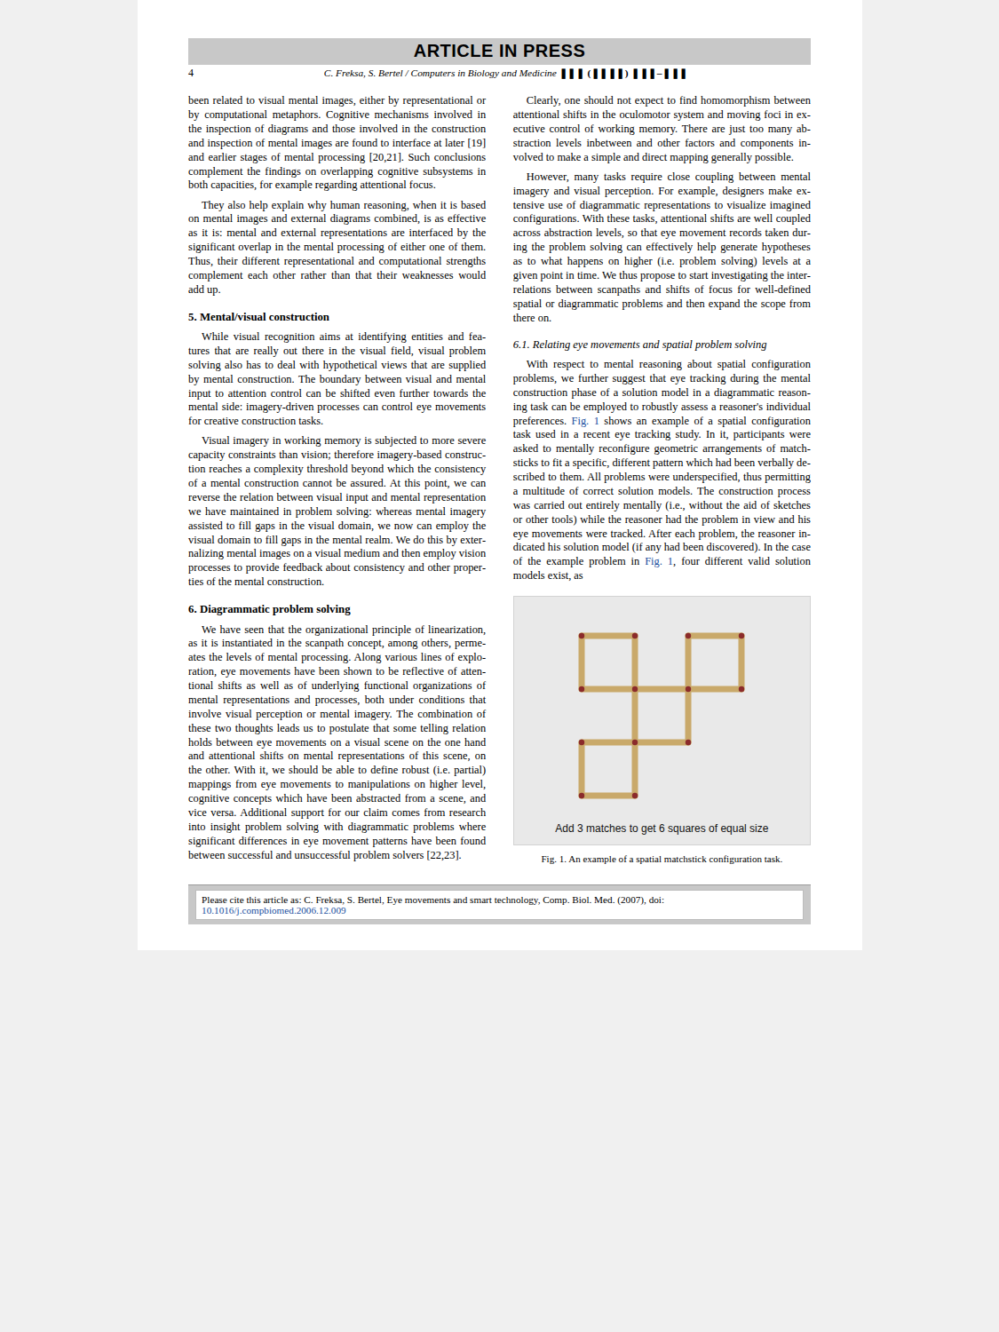ARTICLE IN PRESS
4
C. Freksa, S. Bertel / Computers in Biology and Medicine ❚❚❚ (❚❚❚❚) ❚❚❚–❚❚❚
been related to visual mental images, either by representational or by computational metaphors. Cognitive mechanisms involved in the inspection of diagrams and those involved in the construction and inspection of mental images are found to interface at later [19] and earlier stages of mental processing [20,21]. Such conclusions complement the findings on overlapping cognitive subsystems in both capacities, for example regarding attentional focus.
They also help explain why human reasoning, when it is based on mental images and external diagrams combined, is as effective as it is: mental and external representations are interfaced by the significant overlap in the mental processing of either one of them. Thus, their different representational and computational strengths complement each other rather than that their weaknesses would add up.
5. Mental/visual construction
While visual recognition aims at identifying entities and features that are really out there in the visual field, visual problem solving also has to deal with hypothetical views that are supplied by mental construction. The boundary between visual and mental input to attention control can be shifted even further towards the mental side: imagery-driven processes can control eye movements for creative construction tasks.
Visual imagery in working memory is subjected to more severe capacity constraints than vision; therefore imagery-based construction reaches a complexity threshold beyond which the consistency of a mental construction cannot be assured. At this point, we can reverse the relation between visual input and mental representation we have maintained in problem solving: whereas mental imagery assisted to fill gaps in the visual domain, we now can employ the visual domain to fill gaps in the mental realm. We do this by externalizing mental images on a visual medium and then employ vision processes to provide feedback about consistency and other properties of the mental construction.
6. Diagrammatic problem solving
We have seen that the organizational principle of linearization, as it is instantiated in the scanpath concept, among others, permeates the levels of mental processing. Along various lines of exploration, eye movements have been shown to be reflective of attentional shifts as well as of underlying functional organizations of mental representations and processes, both under conditions that involve visual perception or mental imagery. The combination of these two thoughts leads us to postulate that some telling relation holds between eye movements on a visual scene on the one hand and attentional shifts on mental representations of this scene, on the other. With it, we should be able to define robust (i.e. partial) mappings from eye movements to manipulations on higher level, cognitive concepts which have been abstracted from a scene, and vice versa. Additional support for our claim comes from research into insight problem solving with diagrammatic problems where significant differences in eye movement patterns have been found between successful and unsuccessful problem solvers [22,23].
Clearly, one should not expect to find homomorphism between attentional shifts in the oculomotor system and moving foci in executive control of working memory. There are just too many abstraction levels inbetween and other factors and components involved to make a simple and direct mapping generally possible.
However, many tasks require close coupling between mental imagery and visual perception. For example, designers make extensive use of diagrammatic representations to visualize imagined configurations. With these tasks, attentional shifts are well coupled across abstraction levels, so that eye movement records taken during the problem solving can effectively help generate hypotheses as to what happens on higher (i.e. problem solving) levels at a given point in time. We thus propose to start investigating the interrelations between scanpaths and shifts of focus for well-defined spatial or diagrammatic problems and then expand the scope from there on.
6.1. Relating eye movements and spatial problem solving
With respect to mental reasoning about spatial configuration problems, we further suggest that eye tracking during the mental construction phase of a solution model in a diagrammatic reasoning task can be employed to robustly assess a reasoner's individual preferences. Fig. 1 shows an example of a spatial configuration task used in a recent eye tracking study. In it, participants were asked to mentally reconfigure geometric arrangements of matchsticks to fit a specific, different pattern which had been verbally described to them. All problems were underspecified, thus permitting a multitude of correct solution models. The construction process was carried out entirely mentally (i.e., without the aid of sketches or other tools) while the reasoner had the problem in view and his eye movements were tracked. After each problem, the reasoner indicated his solution model (if any had been discovered). In the case of the example problem in Fig. 1, four different valid solution models exist, as
Add 3 matches to get 6 squares of equal size
Fig. 1. An example of a spatial matchstick configuration task.
Please cite this article as: C. Freksa, S. Bertel, Eye movements and smart technology, Comp. Biol. Med. (2007), doi: 10.1016/j.compbiomed.2006.12.009